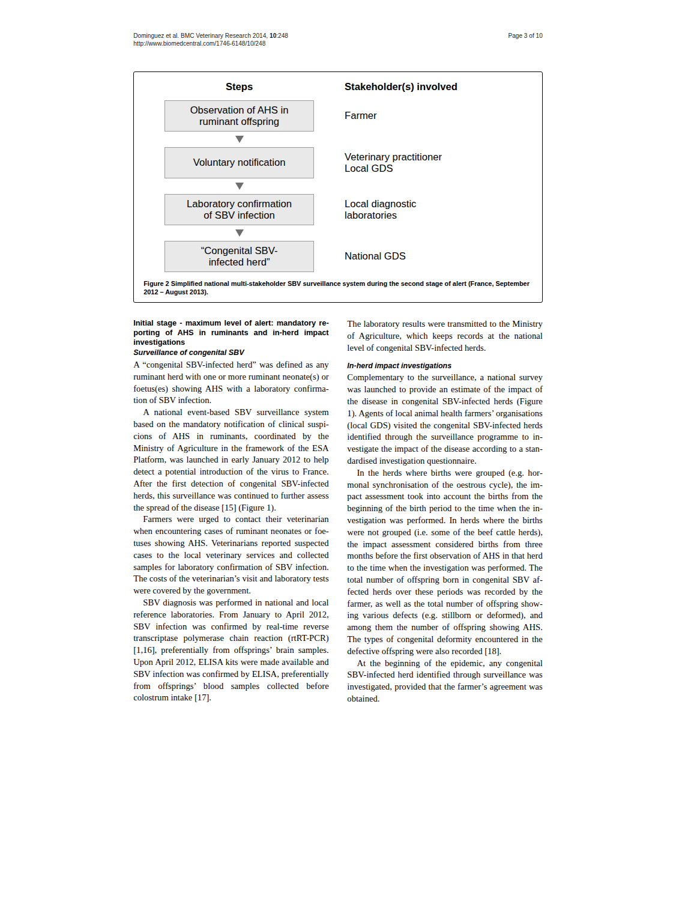Dominguez et al. BMC Veterinary Research 2014, 10:248 http://www.biomedcentral.com/1746-6148/10/248
Page 3 of 10
Steps
Stakeholder(s) involved
Observation of AHS in
ruminant offspring
Voluntary notification
Laboratory confirmation
of SBV infection
“Congenital SBV-
infected herd”
Farmer
Veterinary practitioner
Local GDS
Local diagnostic
laboratories
National GDS
Figure 2 Simplified national multi-stakeholder SBV surveillance system during the second stage of alert (France, September 2012 – August 2013).
Initial stage - maximum level of alert: mandatory reporting of AHS in ruminants and in-herd impact investigations
Surveillance of congenital SBV
A “congenital SBV-infected herd” was defined as any ruminant herd with one or more ruminant neonate(s) or foetus(es) showing AHS with a laboratory confirmation of SBV infection.
A national event-based SBV surveillance system based on the mandatory notification of clinical suspicions of AHS in ruminants, coordinated by the Ministry of Agriculture in the framework of the ESA Platform, was launched in early January 2012 to help detect a potential introduction of the virus to France. After the first detection of congenital SBV-infected herds, this surveillance was continued to further assess the spread of the disease [15] (Figure 1).
Farmers were urged to contact their veterinarian when encountering cases of ruminant neonates or foetuses showing AHS. Veterinarians reported suspected cases to the local veterinary services and collected samples for laboratory confirmation of SBV infection. The costs of the veterinarian’s visit and laboratory tests were covered by the government.
SBV diagnosis was performed in national and local reference laboratories. From January to April 2012, SBV infection was confirmed by real-time reverse transcriptase polymerase chain reaction (rtRT-PCR) [1,16], preferentially from offsprings’ brain samples. Upon April 2012, ELISA kits were made available and SBV infection was confirmed by ELISA, preferentially from offsprings’ blood samples collected before colostrum intake [17].
The laboratory results were transmitted to the Ministry of Agriculture, which keeps records at the national level of congenital SBV-infected herds.
In-herd impact investigations
Complementary to the surveillance, a national survey was launched to provide an estimate of the impact of the disease in congenital SBV-infected herds (Figure 1). Agents of local animal health farmers’ organisations (local GDS) visited the congenital SBV-infected herds identified through the surveillance programme to investigate the impact of the disease according to a standardised investigation questionnaire.
In the herds where births were grouped (e.g. hormonal synchronisation of the oestrous cycle), the impact assessment took into account the births from the beginning of the birth period to the time when the investigation was performed. In herds where the births were not grouped (i.e. some of the beef cattle herds), the impact assessment considered births from three months before the first observation of AHS in that herd to the time when the investigation was performed. The total number of offspring born in congenital SBV affected herds over these periods was recorded by the farmer, as well as the total number of offspring showing various defects (e.g. stillborn or deformed), and among them the number of offspring showing AHS. The types of congenital deformity encountered in the defective offspring were also recorded [18].
At the beginning of the epidemic, any congenital SBV-infected herd identified through surveillance was investigated, provided that the farmer’s agreement was obtained.